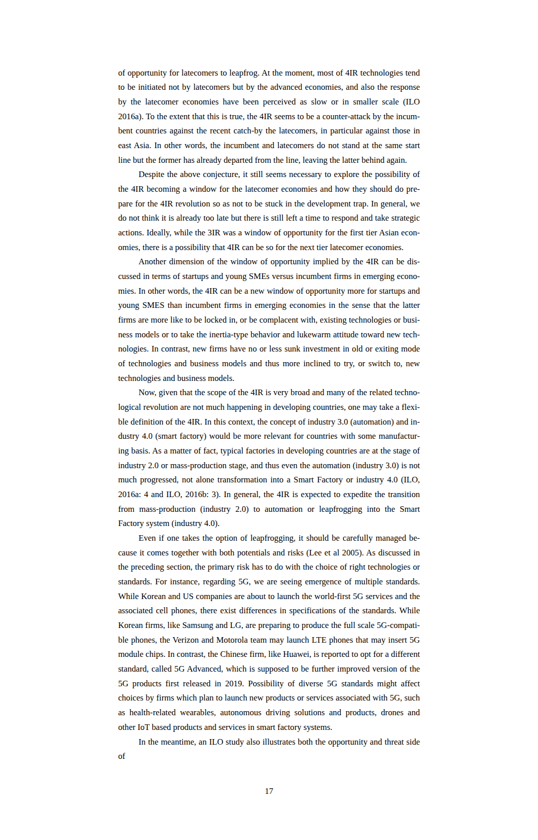of opportunity for latecomers to leapfrog. At the moment, most of 4IR technologies tend to be initiated not by latecomers but by the advanced economies, and also the response by the latecomer economies have been perceived as slow or in smaller scale (ILO 2016a). To the extent that this is true, the 4IR seems to be a counter-attack by the incumbent countries against the recent catch-by the latecomers, in particular against those in east Asia. In other words, the incumbent and latecomers do not stand at the same start line but the former has already departed from the line, leaving the latter behind again.
Despite the above conjecture, it still seems necessary to explore the possibility of the 4IR becoming a window for the latecomer economies and how they should do prepare for the 4IR revolution so as not to be stuck in the development trap. In general, we do not think it is already too late but there is still left a time to respond and take strategic actions. Ideally, while the 3IR was a window of opportunity for the first tier Asian economies, there is a possibility that 4IR can be so for the next tier latecomer economies.
Another dimension of the window of opportunity implied by the 4IR can be discussed in terms of startups and young SMEs versus incumbent firms in emerging economies. In other words, the 4IR can be a new window of opportunity more for startups and young SMES than incumbent firms in emerging economies in the sense that the latter firms are more like to be locked in, or be complacent with, existing technologies or business models or to take the inertia-type behavior and lukewarm attitude toward new technologies. In contrast, new firms have no or less sunk investment in old or exiting mode of technologies and business models and thus more inclined to try, or switch to, new technologies and business models.
Now, given that the scope of the 4IR is very broad and many of the related technological revolution are not much happening in developing countries, one may take a flexible definition of the 4IR. In this context, the concept of industry 3.0 (automation) and industry 4.0 (smart factory) would be more relevant for countries with some manufacturing basis. As a matter of fact, typical factories in developing countries are at the stage of industry 2.0 or mass-production stage, and thus even the automation (industry 3.0) is not much progressed, not alone transformation into a Smart Factory or industry 4.0 (ILO, 2016a: 4 and ILO, 2016b: 3). In general, the 4IR is expected to expedite the transition from mass-production (industry 2.0) to automation or leapfrogging into the Smart Factory system (industry 4.0).
Even if one takes the option of leapfrogging, it should be carefully managed because it comes together with both potentials and risks (Lee et al 2005). As discussed in the preceding section, the primary risk has to do with the choice of right technologies or standards. For instance, regarding 5G, we are seeing emergence of multiple standards. While Korean and US companies are about to launch the world-first 5G services and the associated cell phones, there exist differences in specifications of the standards. While Korean firms, like Samsung and LG, are preparing to produce the full scale 5G-compatible phones, the Verizon and Motorola team may launch LTE phones that may insert 5G module chips. In contrast, the Chinese firm, like Huawei, is reported to opt for a different standard, called 5G Advanced, which is supposed to be further improved version of the 5G products first released in 2019. Possibility of diverse 5G standards might affect choices by firms which plan to launch new products or services associated with 5G, such as health-related wearables, autonomous driving solutions and products, drones and other IoT based products and services in smart factory systems.
In the meantime, an ILO study also illustrates both the opportunity and threat side of
17